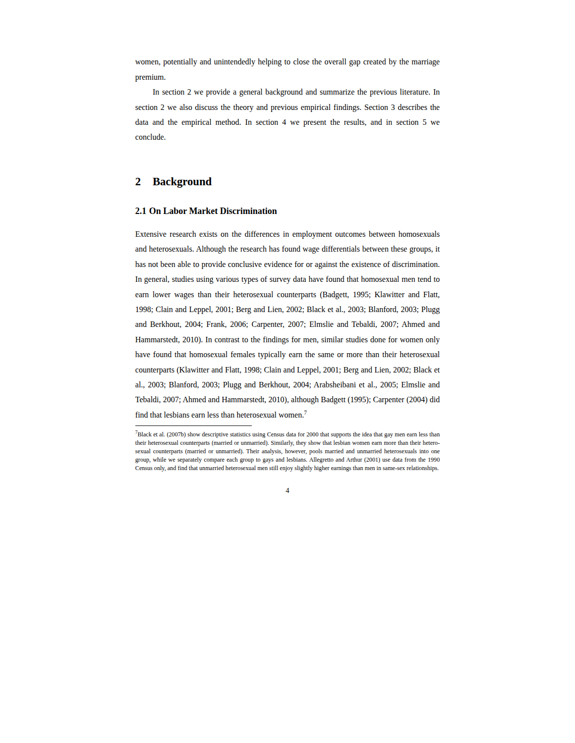women, potentially and unintendedly helping to close the overall gap created by the marriage premium.
In section 2 we provide a general background and summarize the previous literature. In section 2 we also discuss the theory and previous empirical findings. Section 3 describes the data and the empirical method. In section 4 we present the results, and in section 5 we conclude.
2 Background
2.1 On Labor Market Discrimination
Extensive research exists on the differences in employment outcomes between homosexuals and heterosexuals. Although the research has found wage differentials between these groups, it has not been able to provide conclusive evidence for or against the existence of discrimination. In general, studies using various types of survey data have found that homosexual men tend to earn lower wages than their heterosexual counterparts (Badgett, 1995; Klawitter and Flatt, 1998; Clain and Leppel, 2001; Berg and Lien, 2002; Black et al., 2003; Blanford, 2003; Plugg and Berkhout, 2004; Frank, 2006; Carpenter, 2007; Elmslie and Tebaldi, 2007; Ahmed and Hammarstedt, 2010). In contrast to the findings for men, similar studies done for women only have found that homosexual females typically earn the same or more than their heterosexual counterparts (Klawitter and Flatt, 1998; Clain and Leppel, 2001; Berg and Lien, 2002; Black et al., 2003; Blanford, 2003; Plugg and Berkhout, 2004; Arabsheibani et al., 2005; Elmslie and Tebaldi, 2007; Ahmed and Hammarstedt, 2010), although Badgett (1995); Carpenter (2004) did find that lesbians earn less than heterosexual women.7
7Black et al. (2007b) show descriptive statistics using Census data for 2000 that supports the idea that gay men earn less than their heterosexual counterparts (married or unmarried). Similarly, they show that lesbian women earn more than their heterosexual counterparts (married or unmarried). Their analysis, however, pools married and unmarried heterosexuals into one group, while we separately compare each group to gays and lesbians. Allegretto and Arthur (2001) use data from the 1990 Census only, and find that unmarried heterosexual men still enjoy slightly higher earnings than men in same-sex relationships.
4